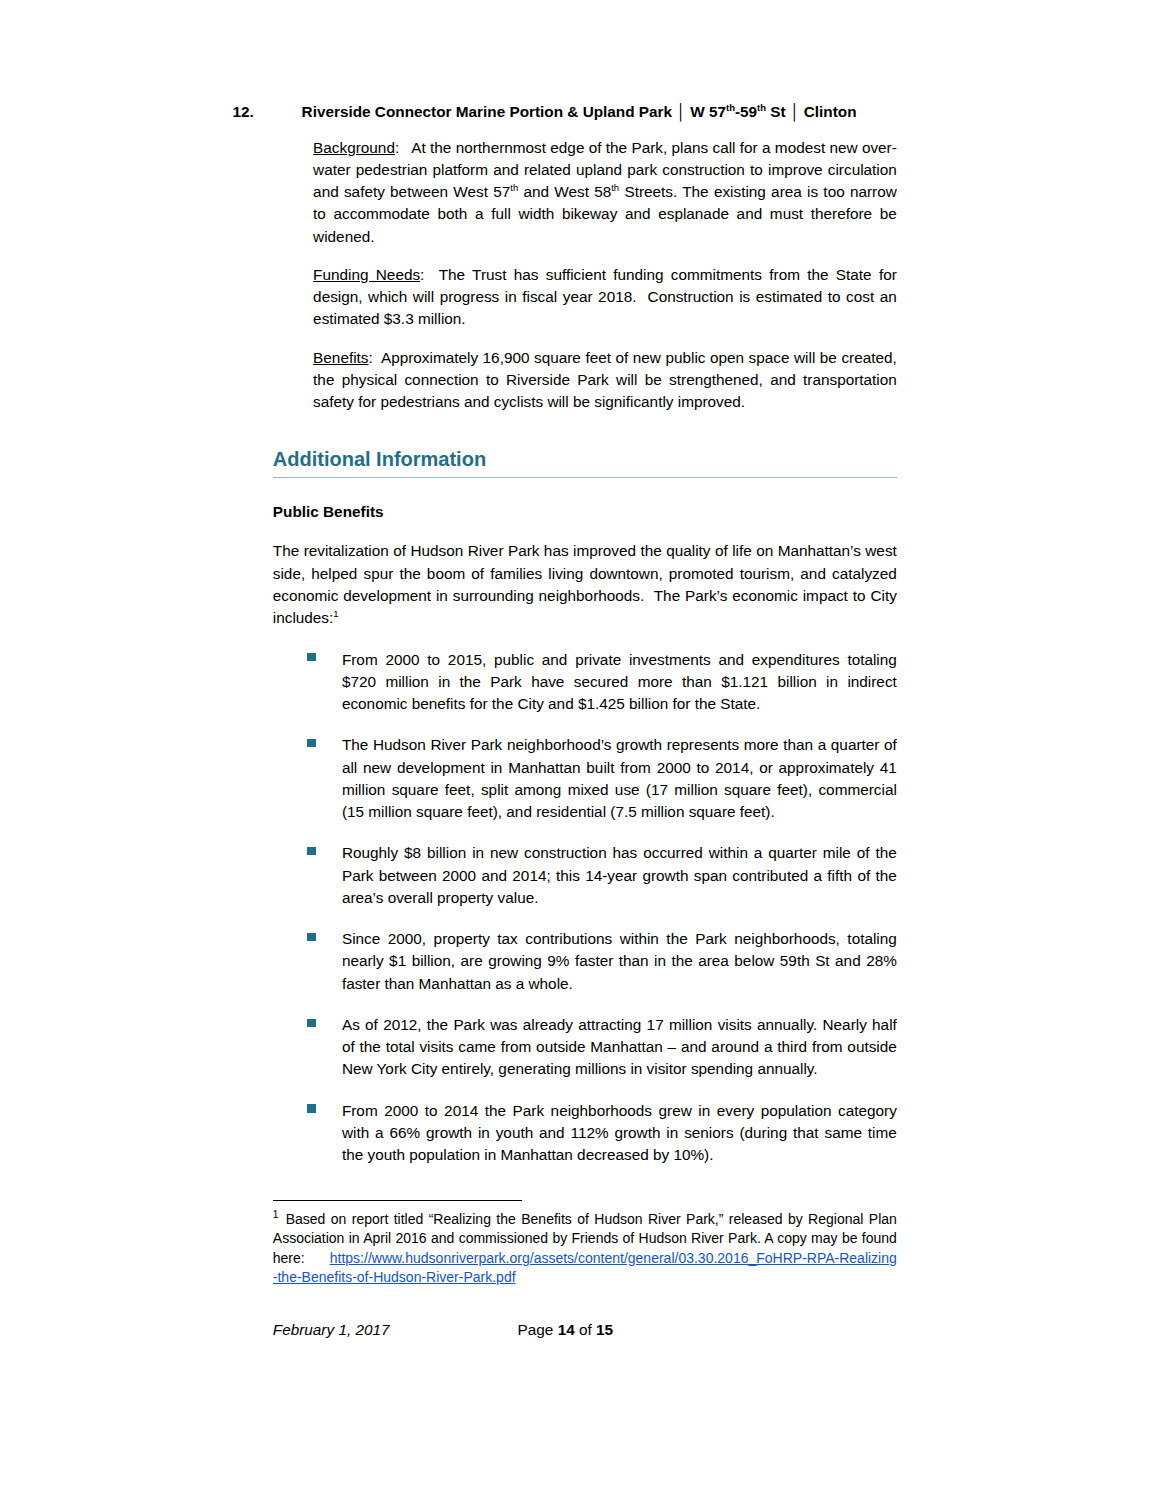12. Riverside Connector Marine Portion & Upland Park │ W 57th-59th St │ Clinton
Background: At the northernmost edge of the Park, plans call for a modest new over-water pedestrian platform and related upland park construction to improve circulation and safety between West 57th and West 58th Streets. The existing area is too narrow to accommodate both a full width bikeway and esplanade and must therefore be widened.
Funding Needs: The Trust has sufficient funding commitments from the State for design, which will progress in fiscal year 2018. Construction is estimated to cost an estimated $3.3 million.
Benefits: Approximately 16,900 square feet of new public open space will be created, the physical connection to Riverside Park will be strengthened, and transportation safety for pedestrians and cyclists will be significantly improved.
Additional Information
Public Benefits
The revitalization of Hudson River Park has improved the quality of life on Manhattan’s west side, helped spur the boom of families living downtown, promoted tourism, and catalyzed economic development in surrounding neighborhoods. The Park’s economic impact to City includes:1
From 2000 to 2015, public and private investments and expenditures totaling $720 million in the Park have secured more than $1.121 billion in indirect economic benefits for the City and $1.425 billion for the State.
The Hudson River Park neighborhood’s growth represents more than a quarter of all new development in Manhattan built from 2000 to 2014, or approximately 41 million square feet, split among mixed use (17 million square feet), commercial (15 million square feet), and residential (7.5 million square feet).
Roughly $8 billion in new construction has occurred within a quarter mile of the Park between 2000 and 2014; this 14-year growth span contributed a fifth of the area’s overall property value.
Since 2000, property tax contributions within the Park neighborhoods, totaling nearly $1 billion, are growing 9% faster than in the area below 59th St and 28% faster than Manhattan as a whole.
As of 2012, the Park was already attracting 17 million visits annually. Nearly half of the total visits came from outside Manhattan – and around a third from outside New York City entirely, generating millions in visitor spending annually.
From 2000 to 2014 the Park neighborhoods grew in every population category with a 66% growth in youth and 112% growth in seniors (during that same time the youth population in Manhattan decreased by 10%).
1 Based on report titled “Realizing the Benefits of Hudson River Park,” released by Regional Plan Association in April 2016 and commissioned by Friends of Hudson River Park. A copy may be found here: https://www.hudsonriverpark.org/assets/content/general/03.30.2016_FoHRP-RPA-Realizing-the-Benefits-of-Hudson-River-Park.pdf
February 1, 2017 Page 14 of 15